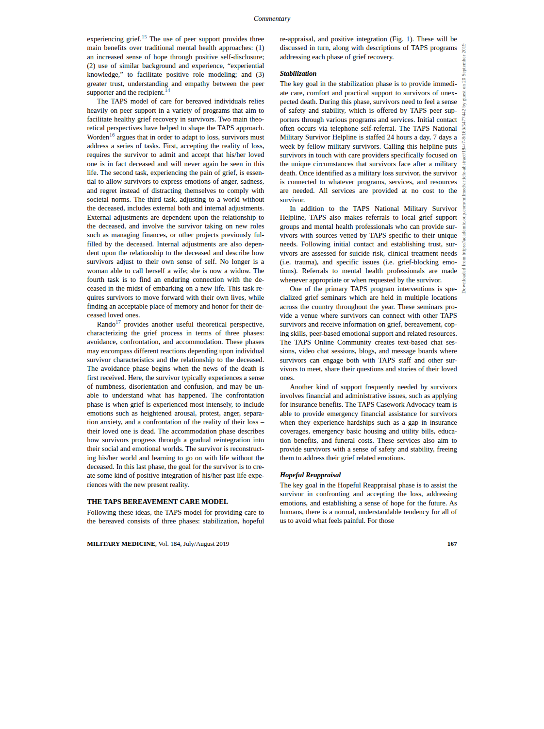Commentary
Downloaded from https://academic.oup.com/milmed/article-abstract/184/7-8/166/5477442 by guest on 20 September 2019
experiencing grief.15 The use of peer support provides three main benefits over traditional mental health approaches: (1) an increased sense of hope through positive self-disclosure; (2) use of similar background and experience, “experiential knowledge,” to facilitate positive role modeling; and (3) greater trust, understanding and empathy between the peer supporter and the recipient.14
The TAPS model of care for bereaved individuals relies heavily on peer support in a variety of programs that aim to facilitate healthy grief recovery in survivors. Two main theoretical perspectives have helped to shape the TAPS approach. Worden16 argues that in order to adapt to loss, survivors must address a series of tasks. First, accepting the reality of loss, requires the survivor to admit and accept that his/her loved one is in fact deceased and will never again be seen in this life. The second task, experiencing the pain of grief, is essential to allow survivors to express emotions of anger, sadness, and regret instead of distracting themselves to comply with societal norms. The third task, adjusting to a world without the deceased, includes external both and internal adjustments. External adjustments are dependent upon the relationship to the deceased, and involve the survivor taking on new roles such as managing finances, or other projects previously fulfilled by the deceased. Internal adjustments are also dependent upon the relationship to the deceased and describe how survivors adjust to their own sense of self. No longer is a woman able to call herself a wife; she is now a widow. The fourth task is to find an enduring connection with the deceased in the midst of embarking on a new life. This task requires survivors to move forward with their own lives, while finding an acceptable place of memory and honor for their deceased loved ones.
Rando17 provides another useful theoretical perspective, characterizing the grief process in terms of three phases: avoidance, confrontation, and accommodation. These phases may encompass different reactions depending upon individual survivor characteristics and the relationship to the deceased. The avoidance phase begins when the news of the death is first received. Here, the survivor typically experiences a sense of numbness, disorientation and confusion, and may be unable to understand what has happened. The confrontation phase is when grief is experienced most intensely, to include emotions such as heightened arousal, protest, anger, separation anxiety, and a confrontation of the reality of their loss – their loved one is dead. The accommodation phase describes how survivors progress through a gradual reintegration into their social and emotional worlds. The survivor is reconstructing his/her world and learning to go on with life without the deceased. In this last phase, the goal for the survivor is to create some kind of positive integration of his/her past life experiences with the new present reality.
The TAPS Bereavement Care Model
Following these ideas, the TAPS model for providing care to the bereaved consists of three phases: stabilization, hopeful re-appraisal, and positive integration (Fig. 1). These will be discussed in turn, along with descriptions of TAPS programs addressing each phase of grief recovery.
Stabilization
The key goal in the stabilization phase is to provide immediate care, comfort and practical support to survivors of unexpected death. During this phase, survivors need to feel a sense of safety and stability, which is offered by TAPS peer supporters through various programs and services. Initial contact often occurs via telephone self-referral. The TAPS National Military Survivor Helpline is staffed 24 hours a day, 7 days a week by fellow military survivors. Calling this helpline puts survivors in touch with care providers specifically focused on the unique circumstances that survivors face after a military death. Once identified as a military loss survivor, the survivor is connected to whatever programs, services, and resources are needed. All services are provided at no cost to the survivor.
In addition to the TAPS National Military Survivor Helpline, TAPS also makes referrals to local grief support groups and mental health professionals who can provide survivors with sources vetted by TAPS specific to their unique needs. Following initial contact and establishing trust, survivors are assessed for suicide risk, clinical treatment needs (i.e. trauma), and specific issues (i.e. grief-blocking emotions). Referrals to mental health professionals are made whenever appropriate or when requested by the survivor.
One of the primary TAPS program interventions is specialized grief seminars which are held in multiple locations across the country throughout the year. These seminars provide a venue where survivors can connect with other TAPS survivors and receive information on grief, bereavement, coping skills, peer-based emotional support and related resources. The TAPS Online Community creates text-based chat sessions, video chat sessions, blogs, and message boards where survivors can engage both with TAPS staff and other survivors to meet, share their questions and stories of their loved ones.
Another kind of support frequently needed by survivors involves financial and administrative issues, such as applying for insurance benefits. The TAPS Casework Advocacy team is able to provide emergency financial assistance for survivors when they experience hardships such as a gap in insurance coverages, emergency basic housing and utility bills, education benefits, and funeral costs. These services also aim to provide survivors with a sense of safety and stability, freeing them to address their grief related emotions.
Hopeful Reappraisal
The key goal in the Hopeful Reappraisal phase is to assist the survivor in confronting and accepting the loss, addressing emotions, and establishing a sense of hope for the future. As humans, there is a normal, understandable tendency for all of us to avoid what feels painful. For those
MILITARY MEDICINE, Vol. 184, July/August 2019
167